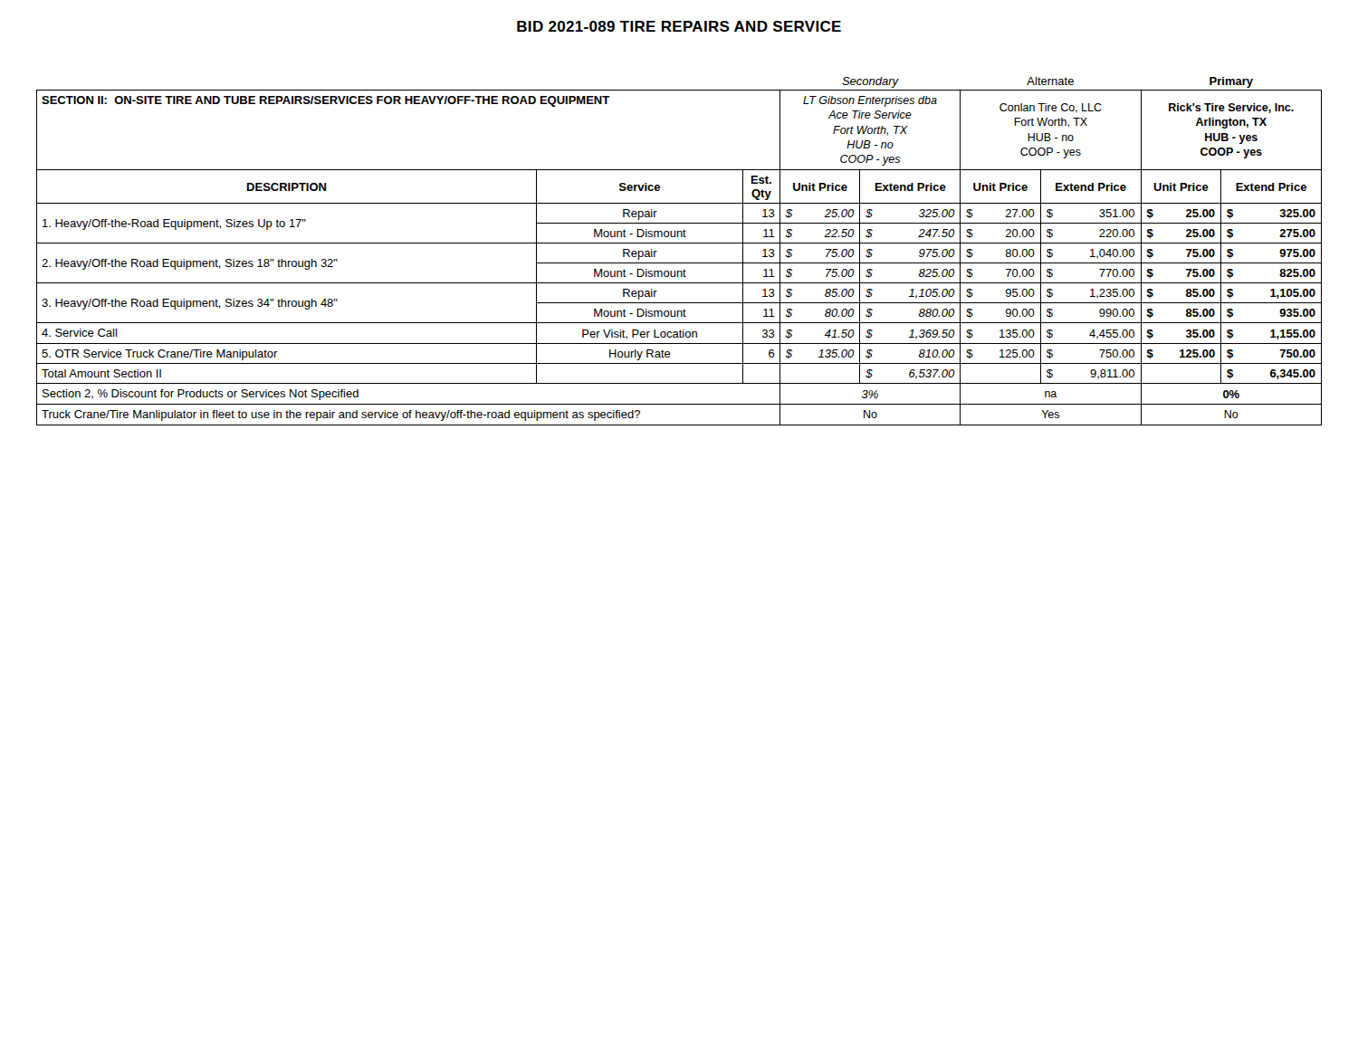BID 2021-089 TIRE REPAIRS AND SERVICE
| | Secondary | Alternate | Primary |
| SECTION II: ON-SITE TIRE AND TUBE REPAIRS/SERVICES FOR HEAVY/OFF-THE ROAD EQUIPMENT | LT Gibson Enterprises dba Ace Tire Service Fort Worth, TX HUB - no COOP - yes | Conlan Tire Co, LLC Fort Worth, TX HUB - no COOP - yes | Rick's Tire Service, Inc. Arlington, TX HUB - yes COOP - yes |
| DESCRIPTION | Service | Est. Qty | Unit Price | Extend Price | Unit Price | Extend Price | Unit Price | Extend Price |
| 1. Heavy/Off-the-Road Equipment, Sizes Up to 17" | Repair | 13 | $ 25.00 | $ 325.00 | $ 27.00 | $ 351.00 | $ 25.00 | $ 325.00 |
| Mount - Dismount | 11 | $ 22.50 | $ 247.50 | $ 20.00 | $ 220.00 | $ 25.00 | $ 275.00 |
| 2. Heavy/Off-the Road Equipment, Sizes 18" through 32" | Repair | 13 | $ 75.00 | $ 975.00 | $ 80.00 | $ 1,040.00 | $ 75.00 | $ 975.00 |
| Mount - Dismount | 11 | $ 75.00 | $ 825.00 | $ 70.00 | $ 770.00 | $ 75.00 | $ 825.00 |
| 3. Heavy/Off-the Road Equipment, Sizes 34" through 48" | Repair | 13 | $ 85.00 | $ 1,105.00 | $ 95.00 | $ 1,235.00 | $ 85.00 | $ 1,105.00 |
| Mount - Dismount | 11 | $ 80.00 | $ 880.00 | $ 90.00 | $ 990.00 | $ 85.00 | $ 935.00 |
| 4. Service Call | Per Visit, Per Location | 33 | $ 41.50 | $ 1,369.50 | $ 135.00 | $ 4,455.00 | $ 35.00 | $ 1,155.00 |
| 5. OTR Service Truck Crane/Tire Manipulator | Hourly Rate | 6 | $ 135.00 | $ 810.00 | $ 125.00 | $ 750.00 | $ 125.00 | $ 750.00 |
| Total Amount Section II | | | | $ 6,537.00 | | $ 9,811.00 | | $ 6,345.00 |
| Section 2, % Discount for Products or Services Not Specified | 3% | na | 0% |
| Truck Crane/Tire Manlipulator in fleet to use in the repair and service of heavy/off-the-road equipment as specified? | No | Yes | No |